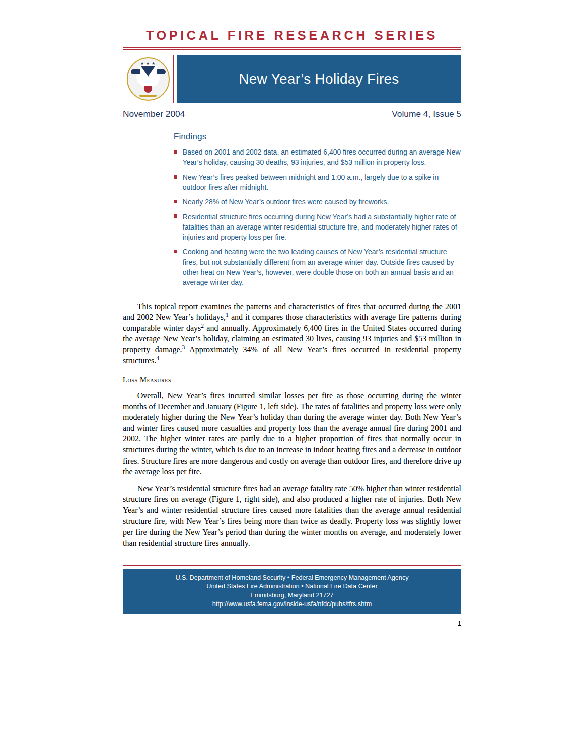TOPICAL FIRE RESEARCH SERIES
★ ★ ★
New Year’s Holiday Fires
November 2004 Volume 4, Issue 5
Findings
Based on 2001 and 2002 data, an estimated 6,400 fires occurred during an average New Year’s holiday, causing 30 deaths, 93 injuries, and $53 million in property loss.
New Year’s fires peaked between midnight and 1:00 a.m., largely due to a spike in outdoor fires after midnight.
Nearly 28% of New Year’s outdoor fires were caused by fireworks.
Residential structure fires occurring during New Year’s had a substantially higher rate of fatalities than an average winter residential structure fire, and moderately higher rates of injuries and property loss per fire.
Cooking and heating were the two leading causes of New Year’s residential structure fires, but not substantially different from an average winter day. Outside fires caused by other heat on New Year’s, however, were double those on both an annual basis and an average winter day.
This topical report examines the patterns and characteristics of fires that occurred during the 2001 and 2002 New Year’s holidays,1 and it compares those characteristics with average fire patterns during comparable winter days2 and annually. Approximately 6,400 fires in the United States occurred during the average New Year’s holiday, claiming an estimated 30 lives, causing 93 injuries and $53 million in property damage.3 Approximately 34% of all New Year’s fires occurred in residential property structures.4
Loss Measures
Overall, New Year’s fires incurred similar losses per fire as those occurring during the winter months of December and January (Figure 1, left side). The rates of fatalities and property loss were only moderately higher during the New Year’s holiday than during the average winter day. Both New Year’s and winter fires caused more casualties and property loss than the average annual fire during 2001 and 2002. The higher winter rates are partly due to a higher proportion of fires that normally occur in structures during the winter, which is due to an increase in indoor heating fires and a decrease in outdoor fires. Structure fires are more dangerous and costly on average than outdoor fires, and therefore drive up the average loss per fire.
New Year’s residential structure fires had an average fatality rate 50% higher than winter residential structure fires on average (Figure 1, right side), and also produced a higher rate of injuries. Both New Year’s and winter residential structure fires caused more fatalities than the average annual residential structure fire, with New Year’s fires being more than twice as deadly. Property loss was slightly lower per fire during the New Year’s period than during the winter months on average, and moderately lower than residential structure fires annually.
U.S. Department of Homeland Security • Federal Emergency Management Agency
United States Fire Administration • National Fire Data Center
Emmitsburg, Maryland 21727
http://www.usfa.fema.gov/inside-usfa/nfdc/pubs/tfrs.shtm
1